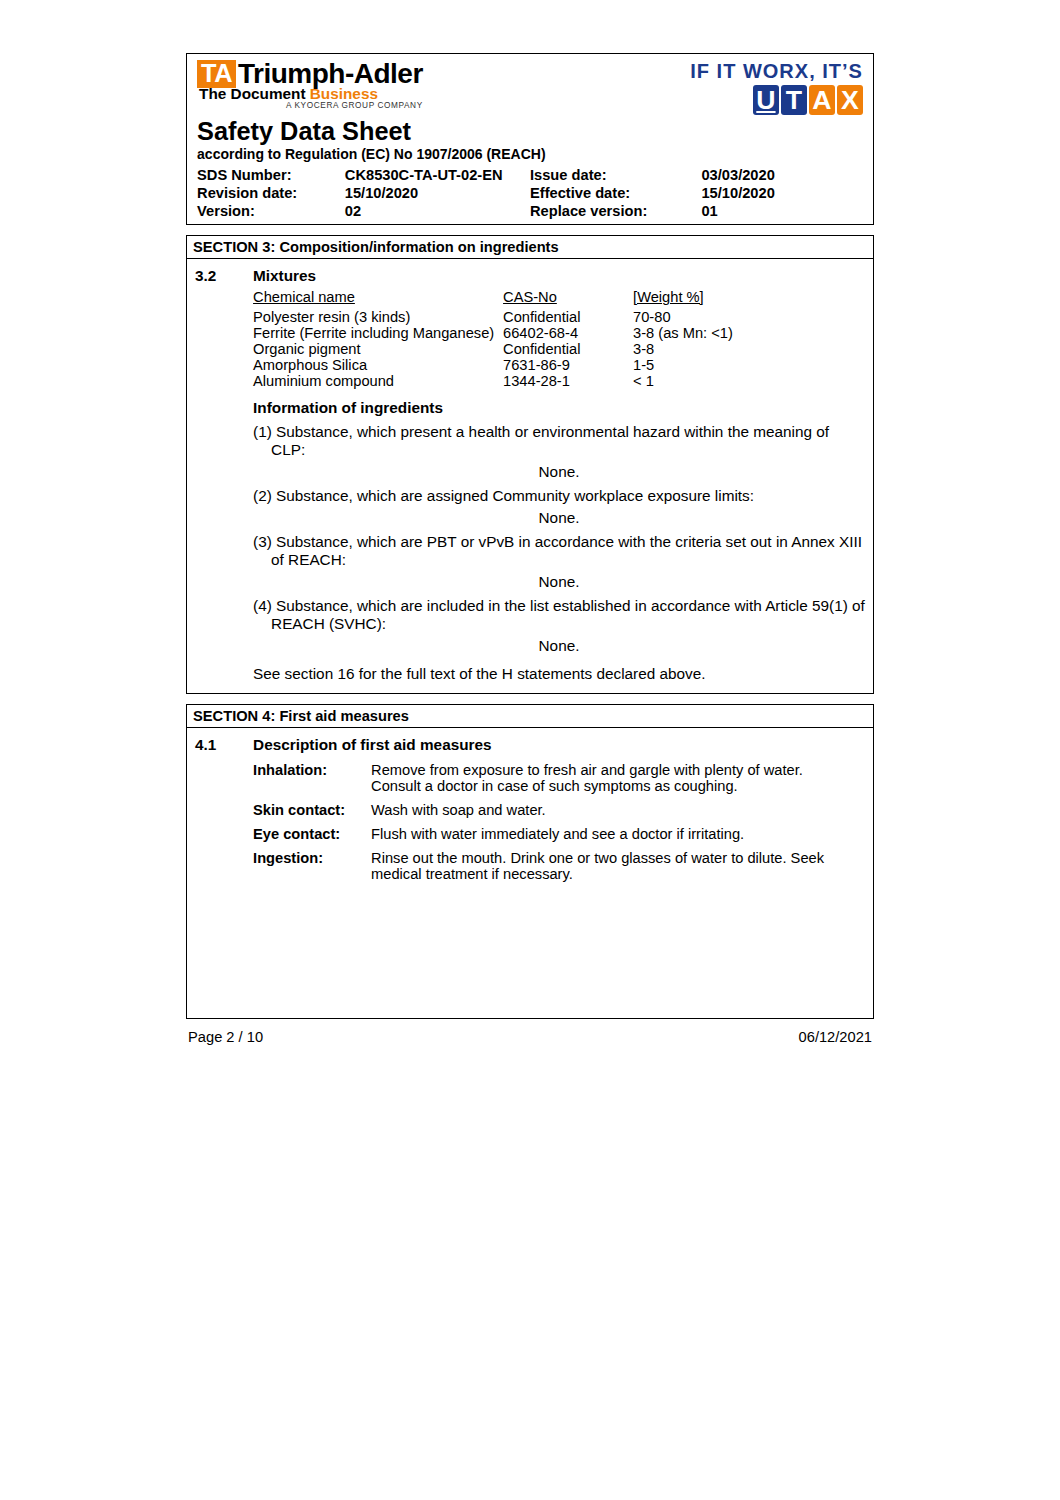TA Triumph-Adler
The Document Business
A KYOCERA GROUP COMPANY
IF IT WORX, IT’S
UTAX
Safety Data Sheet
according to Regulation (EC) No 1907/2006 (REACH)
| SDS Number: | CK8530C-TA-UT-02-EN | Issue date: | 03/03/2020 |
| Revision date: | 15/10/2020 | Effective date: | 15/10/2020 |
| Version: | 02 | Replace version: | 01 |
SECTION 3: Composition/information on ingredients
3.2
Mixtures
| Chemical name | CAS-No | [Weight %] |
| --- | --- | --- |
| Polyester resin (3 kinds) | Confidential | 70-80 |
| Ferrite (Ferrite including Manganese) | 66402-68-4 | 3-8 (as Mn: <1) |
| Organic pigment | Confidential | 3-8 |
| Amorphous Silica | 7631-86-9 | 1-5 |
| Aluminium compound | 1344-28-1 | < 1 |
Information of ingredients
(1) Substance, which present a health or environmental hazard within the meaning of CLP:
None.
(2) Substance, which are assigned Community workplace exposure limits:
None.
(3) Substance, which are PBT or vPvB in accordance with the criteria set out in Annex XIII of REACH:
None.
(4) Substance, which are included in the list established in accordance with Article 59(1) of REACH (SVHC):
None.
See section 16 for the full text of the H statements declared above.
SECTION 4: First aid measures
4.1
Description of first aid measures
| Inhalation: | Remove from exposure to fresh air and gargle with plenty of water. Consult a doctor in case of such symptoms as coughing. |
| Skin contact: | Wash with soap and water. |
| Eye contact: | Flush with water immediately and see a doctor if irritating. |
| Ingestion: | Rinse out the mouth. Drink one or two glasses of water to dilute. Seek medical treatment if necessary. |
Page 2 / 10
06/12/2021